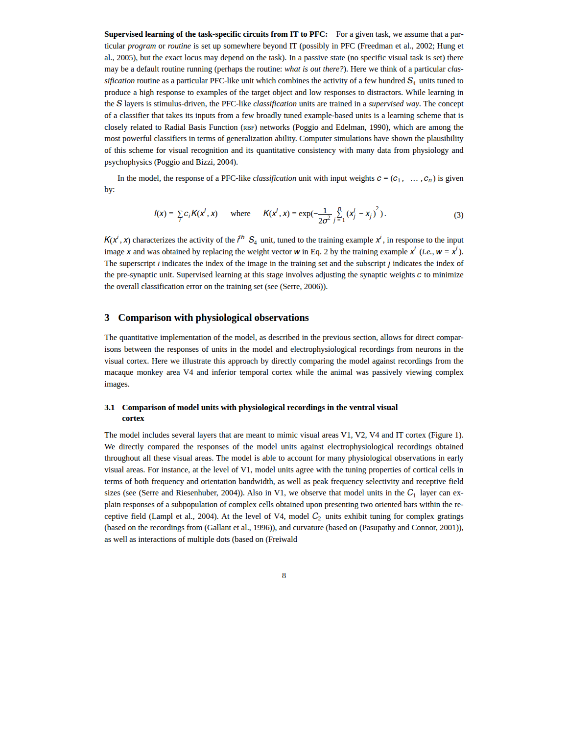Supervised learning of the task-specific circuits from IT to PFC: For a given task, we assume that a particular program or routine is set up somewhere beyond IT (possibly in PFC (Freedman et al., 2002; Hung et al., 2005), but the exact locus may depend on the task). In a passive state (no specific visual task is set) there may be a default routine running (perhaps the routine: what is out there?). Here we think of a particular classification routine as a particular PFC-like unit which combines the activity of a few hundred S4 units tuned to produce a high response to examples of the target object and low responses to distractors. While learning in the S layers is stimulus-driven, the PFC-like classification units are trained in a supervised way. The concept of a classifier that takes its inputs from a few broadly tuned example-based units is a learning scheme that is closely related to Radial Basis Function (rbf) networks (Poggio and Edelman, 1990), which are among the most powerful classifiers in terms of generalization ability. Computer simulations have shown the plausibility of this scheme for visual recognition and its quantitative consistency with many data from physiology and psychophysics (Poggio and Bizzi, 2004).
In the model, the response of a PFC-like classification unit with input weights c=(c1,…,cn) is given by:
f(x) = ∑i ci K(xi,x) where K(xi,x) = exp ( − 12σ2 ∑j=1n (xji−xj)2 ) .
(3)
K(xi,x) characterizes the activity of the ith S4 unit, tuned to the training example xi, in response to the input image x and was obtained by replacing the weight vector w in Eq. 2 by the training example xi (i.e., w=xi). The superscript i indicates the index of the image in the training set and the subscript j indicates the index of the pre-synaptic unit. Supervised learning at this stage involves adjusting the synaptic weights c to minimize the overall classification error on the training set (see (Serre, 2006)).
3 Comparison with physiological observations
The quantitative implementation of the model, as described in the previous section, allows for direct comparisons between the responses of units in the model and electrophysiological recordings from neurons in the visual cortex. Here we illustrate this approach by directly comparing the model against recordings from the macaque monkey area V4 and inferior temporal cortex while the animal was passively viewing complex images.
3.1 Comparison of model units with physiological recordings in the ventral visualcortex
The model includes several layers that are meant to mimic visual areas V1, V2, V4 and IT cortex (Figure 1). We directly compared the responses of the model units against electrophysiological recordings obtained throughout all these visual areas. The model is able to account for many physiological observations in early visual areas. For instance, at the level of V1, model units agree with the tuning properties of cortical cells in terms of both frequency and orientation bandwidth, as well as peak frequency selectivity and receptive field sizes (see (Serre and Riesenhuber, 2004)). Also in V1, we observe that model units in the C1 layer can explain responses of a subpopulation of complex cells obtained upon presenting two oriented bars within the receptive field (Lampl et al., 2004). At the level of V4, model C2 units exhibit tuning for complex gratings (based on the recordings from (Gallant et al., 1996)), and curvature (based on (Pasupathy and Connor, 2001)), as well as interactions of multiple dots (based on (Freiwald
8